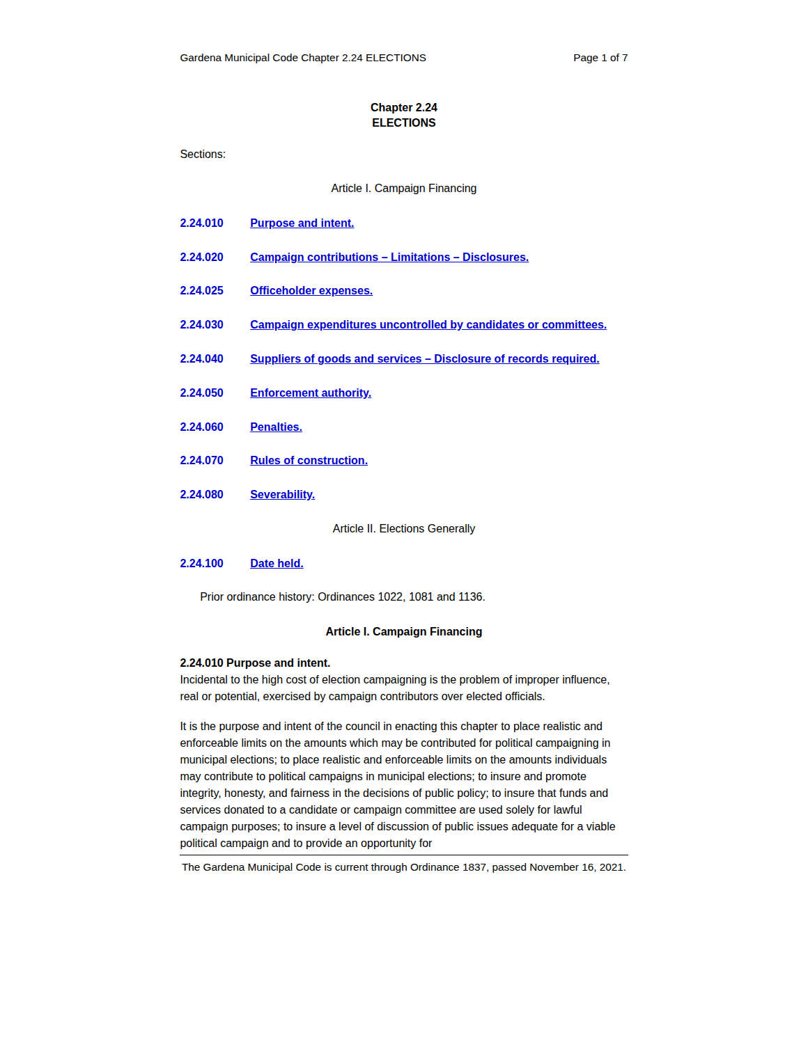Gardena Municipal Code Chapter 2.24 ELECTIONS
Page 1 of 7
Chapter 2.24
ELECTIONS
Sections:
Article I. Campaign Financing
2.24.010 Purpose and intent.
2.24.020 Campaign contributions – Limitations – Disclosures.
2.24.025 Officeholder expenses.
2.24.030 Campaign expenditures uncontrolled by candidates or committees.
2.24.040 Suppliers of goods and services – Disclosure of records required.
2.24.050 Enforcement authority.
2.24.060 Penalties.
2.24.070 Rules of construction.
2.24.080 Severability.
Article II. Elections Generally
2.24.100 Date held.
Prior ordinance history: Ordinances 1022, 1081 and 1136.
Article I. Campaign Financing
2.24.010 Purpose and intent.
Incidental to the high cost of election campaigning is the problem of improper influence, real or potential, exercised by campaign contributors over elected officials.
It is the purpose and intent of the council in enacting this chapter to place realistic and enforceable limits on the amounts which may be contributed for political campaigning in municipal elections; to place realistic and enforceable limits on the amounts individuals may contribute to political campaigns in municipal elections; to insure and promote integrity, honesty, and fairness in the decisions of public policy; to insure that funds and services donated to a candidate or campaign committee are used solely for lawful campaign purposes; to insure a level of discussion of public issues adequate for a viable political campaign and to provide an opportunity for
The Gardena Municipal Code is current through Ordinance 1837, passed November 16, 2021.